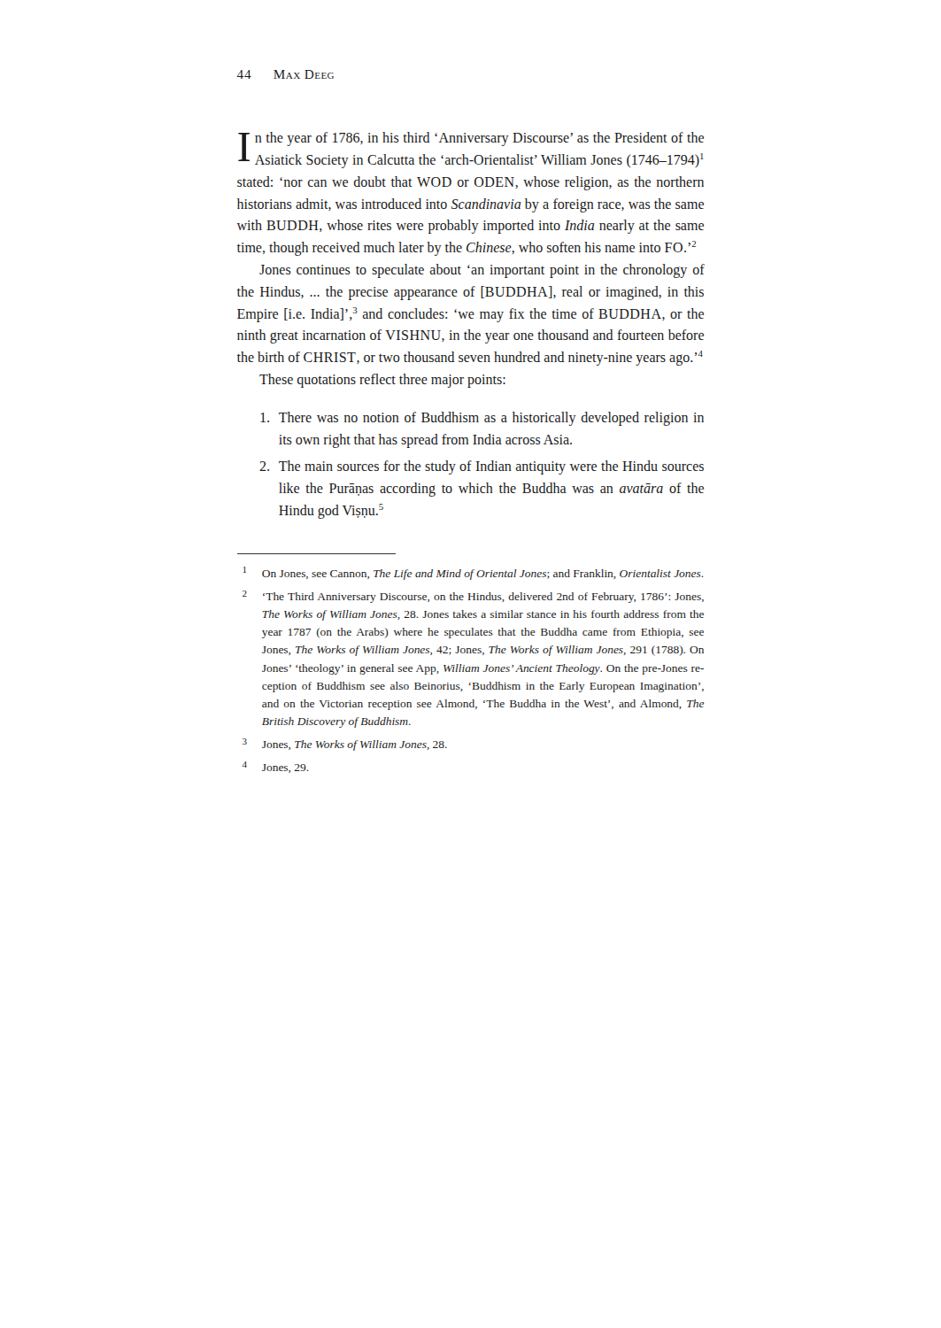44 Max Deeg
In the year of 1786, in his third ‘Anniversary Discourse’ as the President of the Asiatick Society in Calcutta the ‘arch-Orientalist’ William Jones (1746–1794)1 stated: ‘nor can we doubt that WOD or ODEN, whose religion, as the northern historians admit, was introduced into Scandinavia by a foreign race, was the same with BUDDH, whose rites were probably imported into India nearly at the same time, though received much later by the Chinese, who soften his name into FO.’2
Jones continues to speculate about ‘an important point in the chronology of the Hindus, ... the precise appearance of [BUDDHA], real or imagined, in this Empire [i.e. India]’,3 and concludes: ‘we may fix the time of BUDDHA, or the ninth great incarnation of VISHNU, in the year one thousand and fourteen before the birth of CHRIST, or two thousand seven hundred and ninety-nine years ago.’4
These quotations reflect three major points:
There was no notion of Buddhism as a historically developed religion in its own right that has spread from India across Asia.
The main sources for the study of Indian antiquity were the Hindu sources like the Purāṇas according to which the Buddha was an avatāra of the Hindu god Viṣṇu.5
1On Jones, see Cannon, The Life and Mind of Oriental Jones; and Franklin, Orientalist Jones.
2‘The Third Anniversary Discourse, on the Hindus, delivered 2nd of February, 1786’: Jones, The Works of William Jones, 28. Jones takes a similar stance in his fourth address from the year 1787 (on the Arabs) where he speculates that the Buddha came from Ethiopia, see Jones, The Works of William Jones, 42; Jones, The Works of William Jones, 291 (1788). On Jones’ ‘theology’ in general see App, William Jones’ Ancient Theology. On the pre-Jones reception of Buddhism see also Beinorius, ‘Buddhism in the Early European Imagination’, and on the Victorian reception see Almond, ‘The Buddha in the West’, and Almond, The British Discovery of Buddhism.
3Jones, The Works of William Jones, 28.
4Jones, 29.